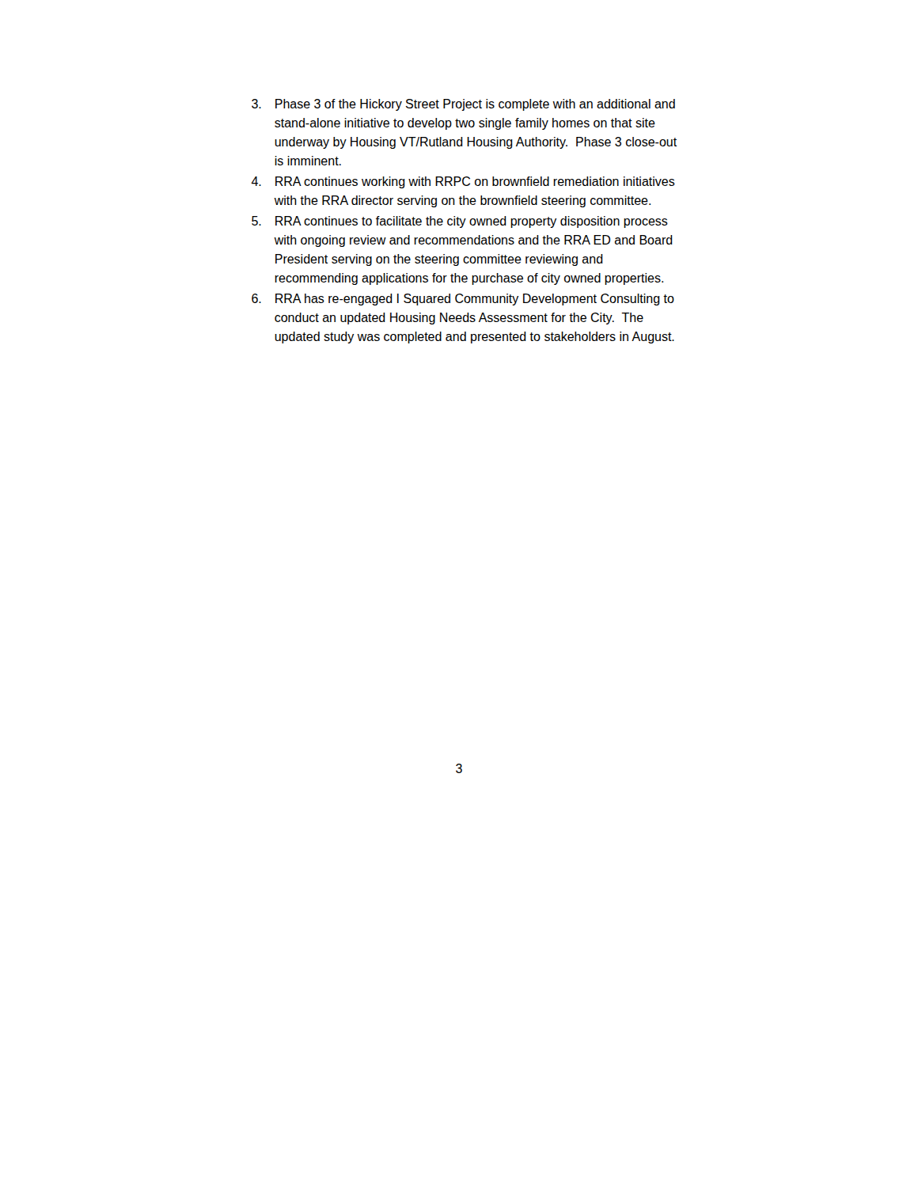Phase 3 of the Hickory Street Project is complete with an additional and stand-alone initiative to develop two single family homes on that site underway by Housing VT/Rutland Housing Authority. Phase 3 close-out is imminent.
RRA continues working with RRPC on brownfield remediation initiatives with the RRA director serving on the brownfield steering committee.
RRA continues to facilitate the city owned property disposition process with ongoing review and recommendations and the RRA ED and Board President serving on the steering committee reviewing and recommending applications for the purchase of city owned properties.
RRA has re-engaged I Squared Community Development Consulting to conduct an updated Housing Needs Assessment for the City. The updated study was completed and presented to stakeholders in August.
3